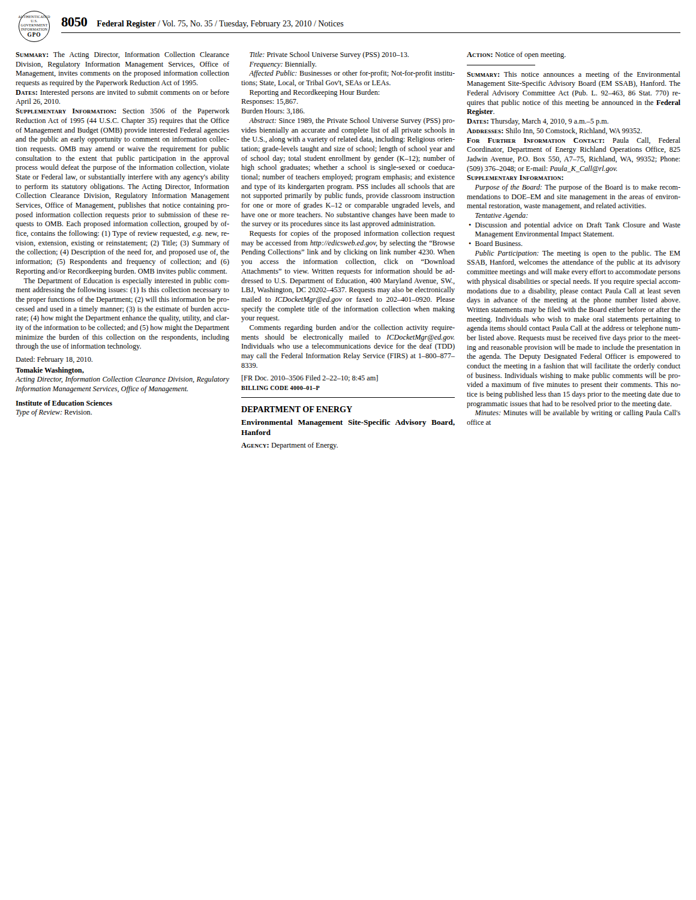AUTHENTICATED U.S. GOVERNMENT INFORMATION GPO
8050
Federal Register / Vol. 75, No. 35 / Tuesday, February 23, 2010 / Notices
Summary: The Acting Director, Information Collection Clearance Division, Regulatory Information Management Services, Office of Management, invites comments on the proposed information collection requests as required by the Paperwork Reduction Act of 1995.
Dates: Interested persons are invited to submit comments on or before April 26, 2010.
Supplementary Information: Section 3506 of the Paperwork Reduction Act of 1995 (44 U.S.C. Chapter 35) requires that the Office of Management and Budget (OMB) provide interested Federal agencies and the public an early opportunity to comment on information collection requests. OMB may amend or waive the requirement for public consultation to the extent that public participation in the approval process would defeat the purpose of the information collection, violate State or Federal law, or substantially interfere with any agency's ability to perform its statutory obligations. The Acting Director, Information Collection Clearance Division, Regulatory Information Management Services, Office of Management, publishes that notice containing proposed information collection requests prior to submission of these requests to OMB. Each proposed information collection, grouped by office, contains the following: (1) Type of review requested, e.g. new, revision, extension, existing or reinstatement; (2) Title; (3) Summary of the collection; (4) Description of the need for, and proposed use of, the information; (5) Respondents and frequency of collection; and (6) Reporting and/or Recordkeeping burden. OMB invites public comment.
The Department of Education is especially interested in public comment addressing the following issues: (1) Is this collection necessary to the proper functions of the Department; (2) will this information be processed and used in a timely manner; (3) is the estimate of burden accurate; (4) how might the Department enhance the quality, utility, and clarity of the information to be collected; and (5) how might the Department minimize the burden of this collection on the respondents, including through the use of information technology.
Dated: February 18, 2010.
Tomakie Washington,
Acting Director, Information Collection Clearance Division, Regulatory Information Management Services, Office of Management.
Institute of Education Sciences
Type of Review: Revision.
Title: Private School Universe Survey (PSS) 2010–13.
Frequency: Biennially.
Affected Public: Businesses or other for-profit; Not-for-profit institutions; State, Local, or Tribal Gov't, SEAs or LEAs.
Reporting and Recordkeeping Hour Burden:
Responses: 15,867.
Burden Hours: 3,186.
Abstract: Since 1989, the Private School Universe Survey (PSS) provides biennially an accurate and complete list of all private schools in the U.S., along with a variety of related data, including: Religious orientation; grade-levels taught and size of school; length of school year and of school day; total student enrollment by gender (K–12); number of high school graduates; whether a school is single-sexed or coeducational; number of teachers employed; program emphasis; and existence and type of its kindergarten program. PSS includes all schools that are not supported primarily by public funds, provide classroom instruction for one or more of grades K–12 or comparable ungraded levels, and have one or more teachers. No substantive changes have been made to the survey or its procedures since its last approved administration.
Requests for copies of the proposed information collection request may be accessed from http://edicsweb.ed.gov, by selecting the “Browse Pending Collections” link and by clicking on link number 4230. When you access the information collection, click on “Download Attachments” to view. Written requests for information should be addressed to U.S. Department of Education, 400 Maryland Avenue, SW., LBJ, Washington, DC 20202–4537. Requests may also be electronically mailed to ICDocketMgr@ed.gov or faxed to 202–401–0920. Please specify the complete title of the information collection when making your request.
Comments regarding burden and/or the collection activity requirements should be electronically mailed to ICDocketMgr@ed.gov. Individuals who use a telecommunications device for the deaf (TDD) may call the Federal Information Relay Service (FIRS) at 1–800–877–8339.
[FR Doc. 2010–3506 Filed 2–22–10; 8:45 am]
BILLING CODE 4000–01–P
DEPARTMENT OF ENERGY
Environmental Management Site-Specific Advisory Board, Hanford
Agency: Department of Energy.
Action: Notice of open meeting.
Summary: This notice announces a meeting of the Environmental Management Site-Specific Advisory Board (EM SSAB), Hanford. The Federal Advisory Committee Act (Pub. L. 92–463, 86 Stat. 770) requires that public notice of this meeting be announced in the Federal Register.
Dates: Thursday, March 4, 2010, 9 a.m.–5 p.m.
Addresses: Shilo Inn, 50 Comstock, Richland, WA 99352.
For Further Information Contact: Paula Call, Federal Coordinator, Department of Energy Richland Operations Office, 825 Jadwin Avenue, P.O. Box 550, A7–75, Richland, WA, 99352; Phone: (509) 376–2048; or E-mail: Paula_K_Call@rl.gov.
Supplementary Information:
Purpose of the Board: The purpose of the Board is to make recommendations to DOE–EM and site management in the areas of environmental restoration, waste management, and related activities.
Tentative Agenda:
Discussion and potential advice on Draft Tank Closure and Waste Management Environmental Impact Statement.
Board Business.
Public Participation: The meeting is open to the public. The EM SSAB, Hanford, welcomes the attendance of the public at its advisory committee meetings and will make every effort to accommodate persons with physical disabilities or special needs. If you require special accommodations due to a disability, please contact Paula Call at least seven days in advance of the meeting at the phone number listed above. Written statements may be filed with the Board either before or after the meeting. Individuals who wish to make oral statements pertaining to agenda items should contact Paula Call at the address or telephone number listed above. Requests must be received five days prior to the meeting and reasonable provision will be made to include the presentation in the agenda. The Deputy Designated Federal Officer is empowered to conduct the meeting in a fashion that will facilitate the orderly conduct of business. Individuals wishing to make public comments will be provided a maximum of five minutes to present their comments. This notice is being published less than 15 days prior to the meeting date due to programmatic issues that had to be resolved prior to the meeting date.
Minutes: Minutes will be available by writing or calling Paula Call's office at